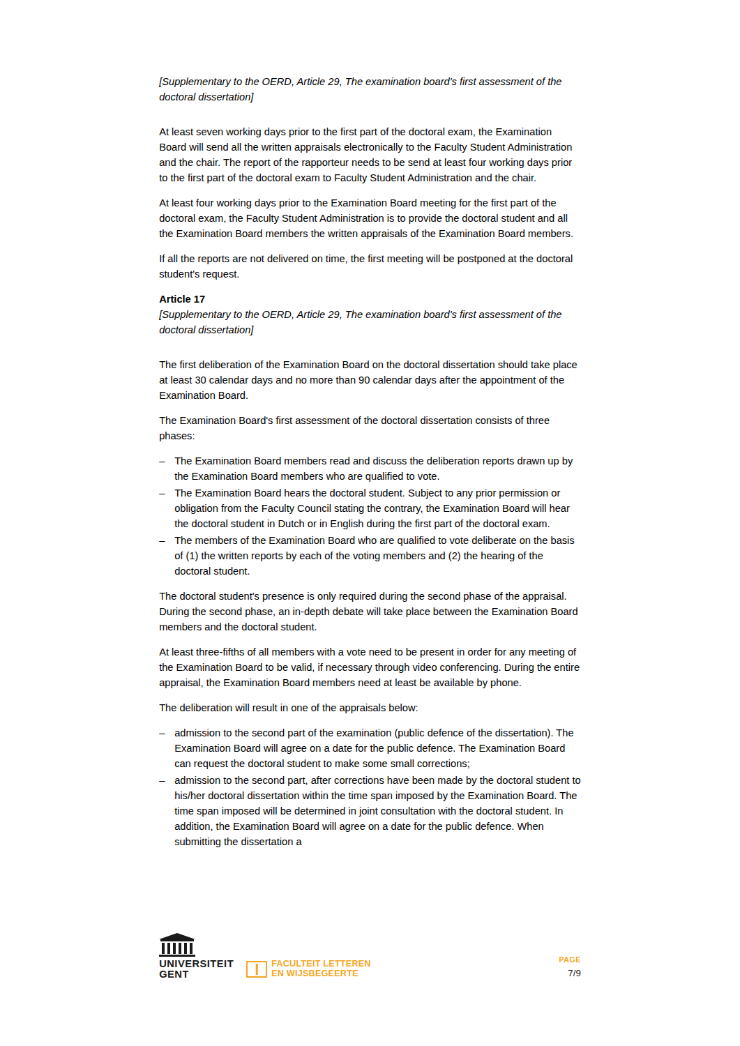[Supplementary to the OERD, Article 29, The examination board's first assessment of the doctoral dissertation]
At least seven working days prior to the first part of the doctoral exam, the Examination Board will send all the written appraisals electronically to the Faculty Student Administration and the chair. The report of the rapporteur needs to be send at least four working days prior to the first part of the doctoral exam to Faculty Student Administration and the chair.
At least four working days prior to the Examination Board meeting for the first part of the doctoral exam, the Faculty Student Administration is to provide the doctoral student and all the Examination Board members the written appraisals of the Examination Board members.
If all the reports are not delivered on time, the first meeting will be postponed at the doctoral student's request.
Article 17
[Supplementary to the OERD, Article 29, The examination board's first assessment of the doctoral dissertation]
The first deliberation of the Examination Board on the doctoral dissertation should take place at least 30 calendar days and no more than 90 calendar days after the appointment of the Examination Board.
The Examination Board's first assessment of the doctoral dissertation consists of three phases:
The Examination Board members read and discuss the deliberation reports drawn up by the Examination Board members who are qualified to vote.
The Examination Board hears the doctoral student. Subject to any prior permission or obligation from the Faculty Council stating the contrary, the Examination Board will hear the doctoral student in Dutch or in English during the first part of the doctoral exam.
The members of the Examination Board who are qualified to vote deliberate on the basis of (1) the written reports by each of the voting members and (2) the hearing of the doctoral student.
The doctoral student's presence is only required during the second phase of the appraisal. During the second phase, an in-depth debate will take place between the Examination Board members and the doctoral student.
At least three-fifths of all members with a vote need to be present in order for any meeting of the Examination Board to be valid, if necessary through video conferencing. During the entire appraisal, the Examination Board members need at least be available by phone.
The deliberation will result in one of the appraisals below:
admission to the second part of the examination (public defence of the dissertation). The Examination Board will agree on a date for the public defence. The Examination Board can request the doctoral student to make some small corrections;
admission to the second part, after corrections have been made by the doctoral student to his/her doctoral dissertation within the time span imposed by the Examination Board. The time span imposed will be determined in joint consultation with the doctoral student. In addition, the Examination Board will agree on a date for the public defence. When submitting the dissertation a
UNIVERSITEIT
GENT
FACULTEIT LETTEREN
EN WIJSBEGEERTE
PAGE
7/9